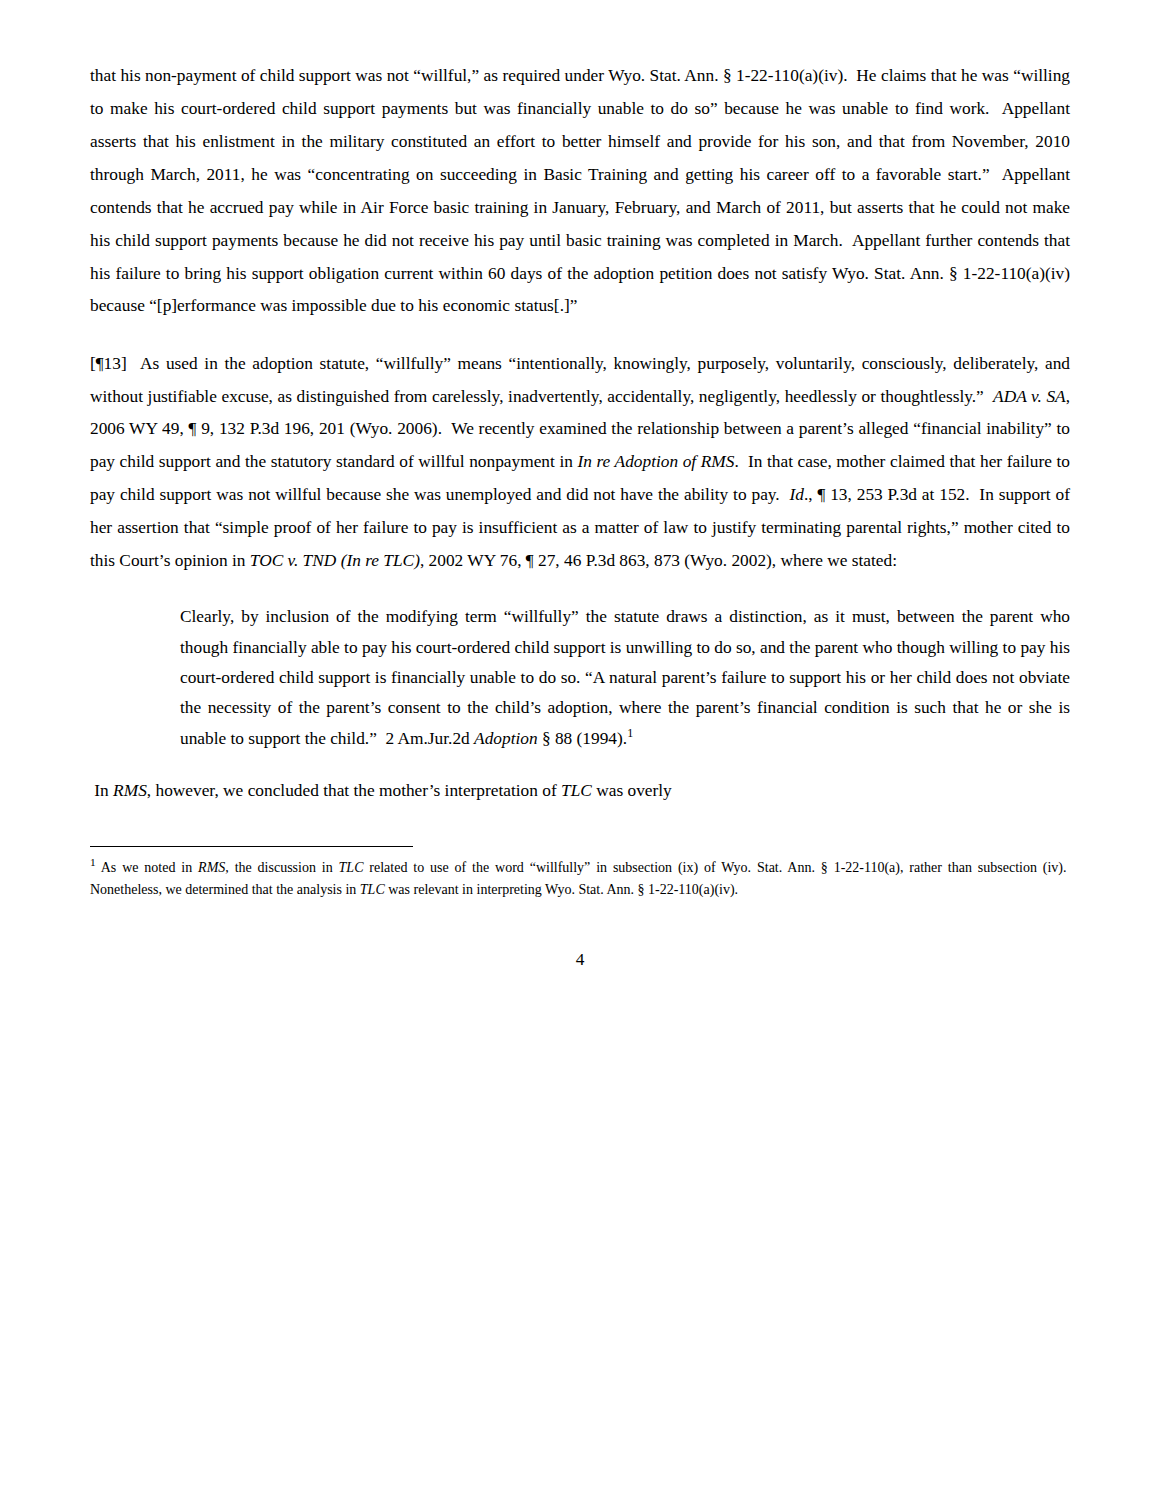that his non-payment of child support was not “willful,” as required under Wyo. Stat. Ann. § 1-22-110(a)(iv). He claims that he was “willing to make his court-ordered child support payments but was financially unable to do so” because he was unable to find work. Appellant asserts that his enlistment in the military constituted an effort to better himself and provide for his son, and that from November, 2010 through March, 2011, he was “concentrating on succeeding in Basic Training and getting his career off to a favorable start.” Appellant contends that he accrued pay while in Air Force basic training in January, February, and March of 2011, but asserts that he could not make his child support payments because he did not receive his pay until basic training was completed in March. Appellant further contends that his failure to bring his support obligation current within 60 days of the adoption petition does not satisfy Wyo. Stat. Ann. § 1-22-110(a)(iv) because “[p]erformance was impossible due to his economic status[.]”
[¶13] As used in the adoption statute, “willfully” means “intentionally, knowingly, purposely, voluntarily, consciously, deliberately, and without justifiable excuse, as distinguished from carelessly, inadvertently, accidentally, negligently, heedlessly or thoughtlessly.” ADA v. SA, 2006 WY 49, ¶ 9, 132 P.3d 196, 201 (Wyo. 2006). We recently examined the relationship between a parent’s alleged “financial inability” to pay child support and the statutory standard of willful nonpayment in In re Adoption of RMS. In that case, mother claimed that her failure to pay child support was not willful because she was unemployed and did not have the ability to pay. Id., ¶ 13, 253 P.3d at 152. In support of her assertion that “simple proof of her failure to pay is insufficient as a matter of law to justify terminating parental rights,” mother cited to this Court’s opinion in TOC v. TND (In re TLC), 2002 WY 76, ¶ 27, 46 P.3d 863, 873 (Wyo. 2002), where we stated:
Clearly, by inclusion of the modifying term “willfully” the statute draws a distinction, as it must, between the parent who though financially able to pay his court-ordered child support is unwilling to do so, and the parent who though willing to pay his court-ordered child support is financially unable to do so. “A natural parent’s failure to support his or her child does not obviate the necessity of the parent’s consent to the child’s adoption, where the parent’s financial condition is such that he or she is unable to support the child.” 2 Am.Jur.2d Adoption § 88 (1994).1
In RMS, however, we concluded that the mother’s interpretation of TLC was overly
1 As we noted in RMS, the discussion in TLC related to use of the word “willfully” in subsection (ix) of Wyo. Stat. Ann. § 1-22-110(a), rather than subsection (iv). Nonetheless, we determined that the analysis in TLC was relevant in interpreting Wyo. Stat. Ann. § 1-22-110(a)(iv).
4